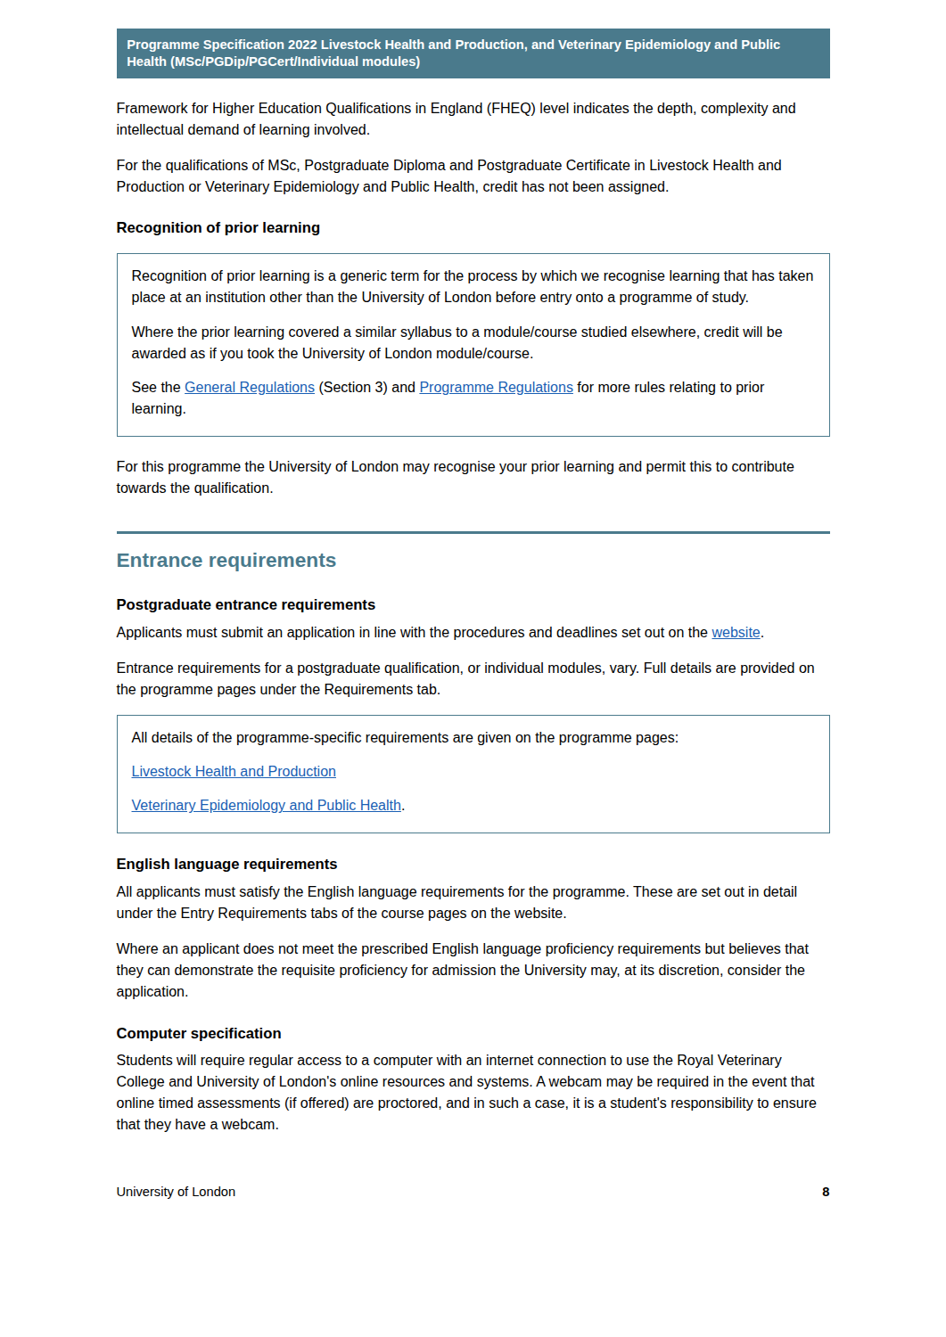Programme Specification 2022 Livestock Health and Production, and Veterinary Epidemiology and Public Health (MSc/PGDip/PGCert/Individual modules)
Framework for Higher Education Qualifications in England (FHEQ) level indicates the depth, complexity and intellectual demand of learning involved.
For the qualifications of MSc, Postgraduate Diploma and Postgraduate Certificate in Livestock Health and Production or Veterinary Epidemiology and Public Health, credit has not been assigned.
Recognition of prior learning
Recognition of prior learning is a generic term for the process by which we recognise learning that has taken place at an institution other than the University of London before entry onto a programme of study.
Where the prior learning covered a similar syllabus to a module/course studied elsewhere, credit will be awarded as if you took the University of London module/course.
See the General Regulations (Section 3) and Programme Regulations for more rules relating to prior learning.
For this programme the University of London may recognise your prior learning and permit this to contribute towards the qualification.
Entrance requirements
Postgraduate entrance requirements
Applicants must submit an application in line with the procedures and deadlines set out on the website.
Entrance requirements for a postgraduate qualification, or individual modules, vary. Full details are provided on the programme pages under the Requirements tab.
All details of the programme-specific requirements are given on the programme pages:
Livestock Health and Production
Veterinary Epidemiology and Public Health.
English language requirements
All applicants must satisfy the English language requirements for the programme. These are set out in detail under the Entry Requirements tabs of the course pages on the website.
Where an applicant does not meet the prescribed English language proficiency requirements but believes that they can demonstrate the requisite proficiency for admission the University may, at its discretion, consider the application.
Computer specification
Students will require regular access to a computer with an internet connection to use the Royal Veterinary College and University of London's online resources and systems. A webcam may be required in the event that online timed assessments (if offered) are proctored, and in such a case, it is a student's responsibility to ensure that they have a webcam.
University of London 8